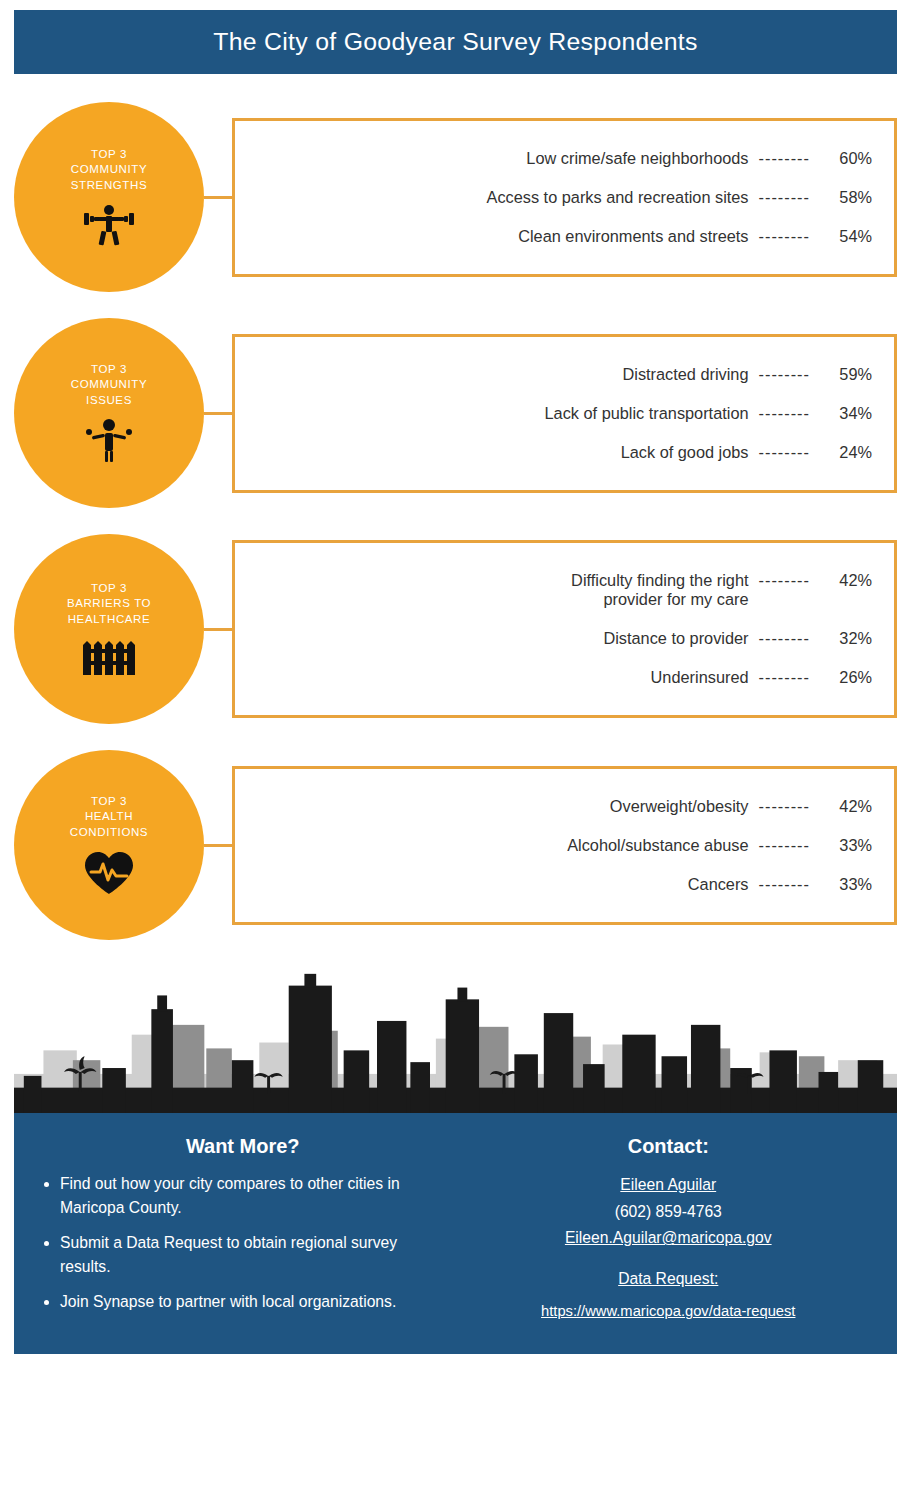The City of Goodyear Survey Respondents
Top 3
Community
Strengths
Low crime/safe neighborhoods--------60%
Access to parks and recreation sites--------58%
Clean environments and streets--------54%
Top 3
Community
Issues
Distracted driving--------59%
Lack of public transportation--------34%
Lack of good jobs--------24%
Top 3
Barriers to
Healthcare
Difficulty finding the right
provider for my care--------42%
Distance to provider--------32%
Underinsured--------26%
Top 3
Health
Conditions
Overweight/obesity--------42%
Alcohol/substance abuse--------33%
Cancers--------33%
Want More?
Find out how your city compares to other cities in Maricopa County.
Submit a Data Request to obtain regional survey results.
Join Synapse to partner with local organizations.
Contact:
Eileen Aguilar
(602) 859-4763
Eileen.Aguilar@maricopa.gov Data Request: https://www.maricopa.gov/data-request